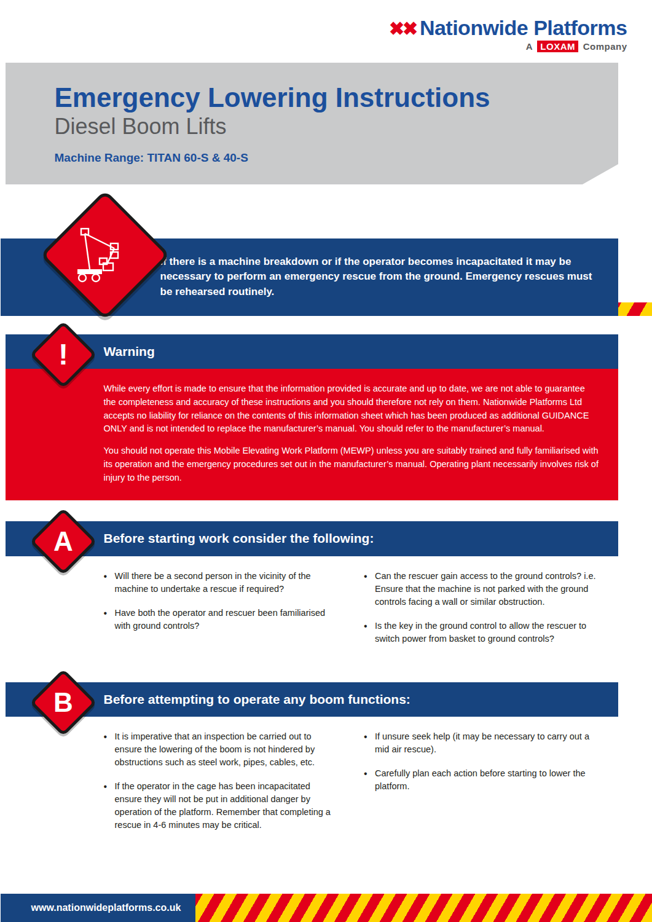✖✖Nationwide Platforms
A LOXAM Company
Emergency Lowering Instructions
Diesel Boom Lifts
Machine Range: TITAN 60-S & 40-S
If there is a machine breakdown or if the operator becomes incapacitated it may be necessary to perform an emergency rescue from the ground. Emergency rescues must be rehearsed routinely.
!
Warning
While every effort is made to ensure that the information provided is accurate and up to date, we are not able to guarantee the completeness and accuracy of these instructions and you should therefore not rely on them. Nationwide Platforms Ltd accepts no liability for reliance on the contents of this information sheet which has been produced as additional GUIDANCE ONLY and is not intended to replace the manufacturer’s manual. You should refer to the manufacturer’s manual.
You should not operate this Mobile Elevating Work Platform (MEWP) unless you are suitably trained and fully familiarised with its operation and the emergency procedures set out in the manufacturer’s manual. Operating plant necessarily involves risk of injury to the person.
A
Before starting work consider the following:
Will there be a second person in the vicinity of the machine to undertake a rescue if required?
Have both the operator and rescuer been familiarised with ground controls?
Can the rescuer gain access to the ground controls? i.e. Ensure that the machine is not parked with the ground controls facing a wall or similar obstruction.
Is the key in the ground control to allow the rescuer to switch power from basket to ground controls?
B
Before attempting to operate any boom functions:
It is imperative that an inspection be carried out to ensure the lowering of the boom is not hindered by obstructions such as steel work, pipes, cables, etc.
If the operator in the cage has been incapacitated ensure they will not be put in additional danger by operation of the platform. Remember that completing a rescue in 4-6 minutes may be critical.
If unsure seek help (it may be necessary to carry out a mid air rescue).
Carefully plan each action before starting to lower the platform.
www.nationwideplatforms.co.uk